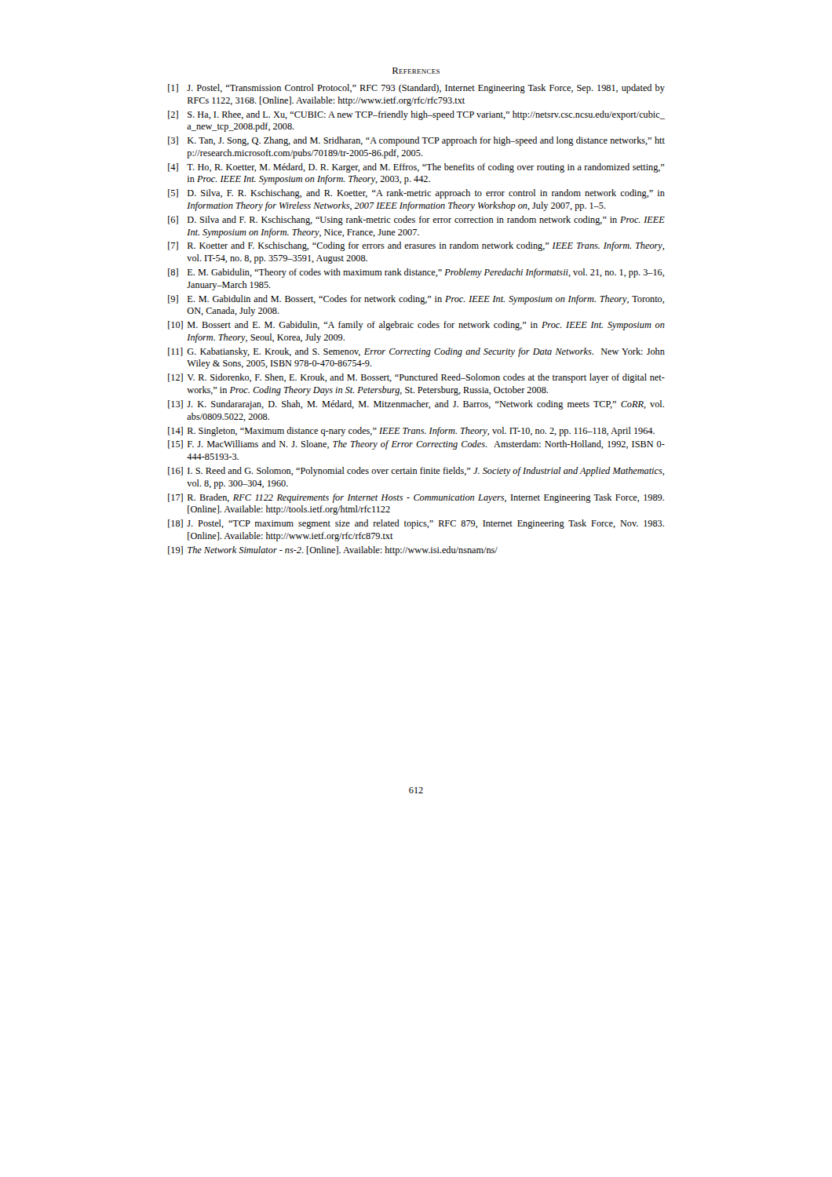References
[1] J. Postel, “Transmission Control Protocol,” RFC 793 (Standard), Internet Engineering Task Force, Sep. 1981, updated by RFCs 1122, 3168. [Online]. Available: http://www.ietf.org/rfc/rfc793.txt
[2] S. Ha, I. Rhee, and L. Xu, “CUBIC: A new TCP–friendly high–speed TCP variant,” http://netsrv.csc.ncsu.edu/export/cubic_a_new_tcp_2008.pdf, 2008.
[3] K. Tan, J. Song, Q. Zhang, and M. Sridharan, “A compound TCP approach for high–speed and long distance networks,” http://research.microsoft.com/pubs/70189/tr-2005-86.pdf, 2005.
[4] T. Ho, R. Koetter, M. Médard, D. R. Karger, and M. Effros, “The benefits of coding over routing in a randomized setting,” in Proc. IEEE Int. Symposium on Inform. Theory, 2003, p. 442.
[5] D. Silva, F. R. Kschischang, and R. Koetter, “A rank-metric approach to error control in random network coding,” in Information Theory for Wireless Networks, 2007 IEEE Information Theory Workshop on, July 2007, pp. 1–5.
[6] D. Silva and F. R. Kschischang, “Using rank-metric codes for error correction in random network coding,” in Proc. IEEE Int. Symposium on Inform. Theory, Nice, France, June 2007.
[7] R. Koetter and F. Kschischang, “Coding for errors and erasures in random network coding,” IEEE Trans. Inform. Theory, vol. IT-54, no. 8, pp. 3579–3591, August 2008.
[8] E. M. Gabidulin, “Theory of codes with maximum rank distance,” Problemy Peredachi Informatsii, vol. 21, no. 1, pp. 3–16, January–March 1985.
[9] E. M. Gabidulin and M. Bossert, “Codes for network coding,” in Proc. IEEE Int. Symposium on Inform. Theory, Toronto, ON, Canada, July 2008.
[10] M. Bossert and E. M. Gabidulin, “A family of algebraic codes for network coding,” in Proc. IEEE Int. Symposium on Inform. Theory, Seoul, Korea, July 2009.
[11] G. Kabatiansky, E. Krouk, and S. Semenov, Error Correcting Coding and Security for Data Networks. New York: John Wiley & Sons, 2005, ISBN 978-0-470-86754-9.
[12] V. R. Sidorenko, F. Shen, E. Krouk, and M. Bossert, “Punctured Reed–Solomon codes at the transport layer of digital networks,” in Proc. Coding Theory Days in St. Petersburg, St. Petersburg, Russia, October 2008.
[13] J. K. Sundararajan, D. Shah, M. Médard, M. Mitzenmacher, and J. Barros, “Network coding meets TCP,” CoRR, vol. abs/0809.5022, 2008.
[14] R. Singleton, “Maximum distance q-nary codes,” IEEE Trans. Inform. Theory, vol. IT-10, no. 2, pp. 116–118, April 1964.
[15] F. J. MacWilliams and N. J. Sloane, The Theory of Error Correcting Codes. Amsterdam: North-Holland, 1992, ISBN 0-444-85193-3.
[16] I. S. Reed and G. Solomon, “Polynomial codes over certain finite fields,” J. Society of Industrial and Applied Mathematics, vol. 8, pp. 300–304, 1960.
[17] R. Braden, RFC 1122 Requirements for Internet Hosts - Communication Layers, Internet Engineering Task Force, 1989. [Online]. Available: http://tools.ietf.org/html/rfc1122
[18] J. Postel, “TCP maximum segment size and related topics,” RFC 879, Internet Engineering Task Force, Nov. 1983. [Online]. Available: http://www.ietf.org/rfc/rfc879.txt
[19] The Network Simulator - ns-2. [Online]. Available: http://www.isi.edu/nsnam/ns/
612